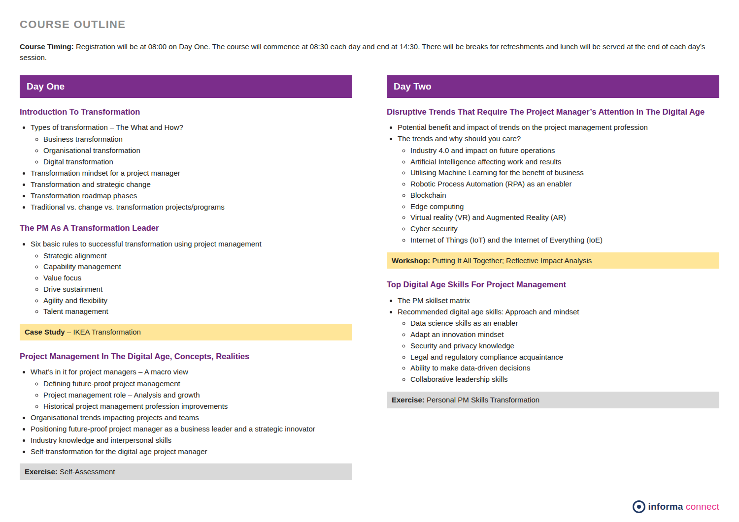Course Outline
Course Timing: Registration will be at 08:00 on Day One. The course will commence at 08:30 each day and end at 14:30. There will be breaks for refreshments and lunch will be served at the end of each day’s session.
Day One
Introduction To Transformation
Types of transformation – The What and How?
Business transformation
Organisational transformation
Digital transformation
Transformation mindset for a project manager
Transformation and strategic change
Transformation roadmap phases
Traditional vs. change vs. transformation projects/programs
The PM As A Transformation Leader
Six basic rules to successful transformation using project management
Strategic alignment
Capability management
Value focus
Drive sustainment
Agility and flexibility
Talent management
Case Study – IKEA Transformation
Project Management In The Digital Age, Concepts, Realities
What’s in it for project managers – A macro view
Defining future-proof project management
Project management role – Analysis and growth
Historical project management profession improvements
Organisational trends impacting projects and teams
Positioning future-proof project manager as a business leader and a strategic innovator
Industry knowledge and interpersonal skills
Self-transformation for the digital age project manager
Exercise: Self-Assessment
Day Two
Disruptive Trends That Require The Project Manager’s Attention In The Digital Age
Potential benefit and impact of trends on the project management profession
The trends and why should you care?
Industry 4.0 and impact on future operations
Artificial Intelligence affecting work and results
Utilising Machine Learning for the benefit of business
Robotic Process Automation (RPA) as an enabler
Blockchain
Edge computing
Virtual reality (VR) and Augmented Reality (AR)
Cyber security
Internet of Things (IoT) and the Internet of Everything (IoE)
Workshop: Putting It All Together; Reflective Impact Analysis
Top Digital Age Skills For Project Management
The PM skillset matrix
Recommended digital age skills: Approach and mindset
Data science skills as an enabler
Adapt an innovation mindset
Security and privacy knowledge
Legal and regulatory compliance acquaintance
Ability to make data-driven decisions
Collaborative leadership skills
Exercise: Personal PM Skills Transformation
informa connect